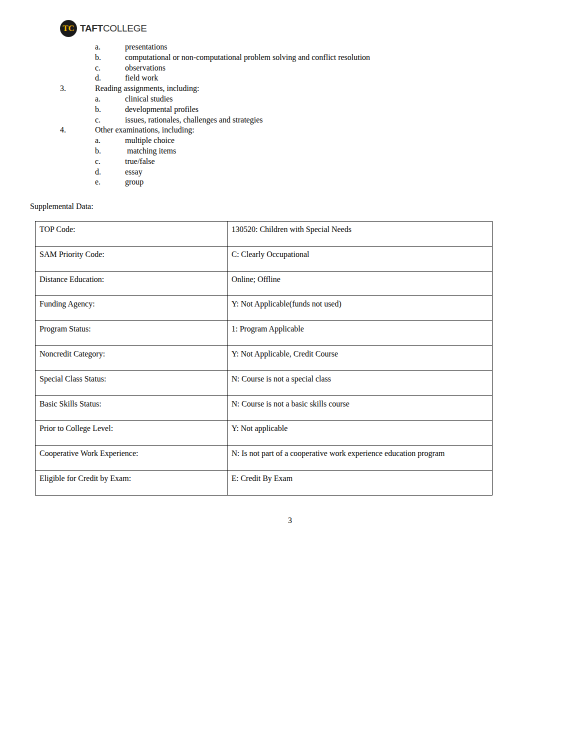TC
TAFTCOLLEGE
a. presentations
b. computational or non-computational problem solving and conflict resolution
c. observations
d. field work
3. Reading assignments, including:
a. clinical studies
b. developmental profiles
c. issues, rationales, challenges and strategies
4. Other examinations, including:
a. multiple choice
b. matching items
c. true/false
d. essay
e. group
Supplemental Data:
| TOP Code: | 130520: Children with Special Needs |
| SAM Priority Code: | C: Clearly Occupational |
| Distance Education: | Online; Offline |
| Funding Agency: | Y: Not Applicable(funds not used) |
| Program Status: | 1: Program Applicable |
| Noncredit Category: | Y: Not Applicable, Credit Course |
| Special Class Status: | N: Course is not a special class |
| Basic Skills Status: | N: Course is not a basic skills course |
| Prior to College Level: | Y: Not applicable |
| Cooperative Work Experience: | N: Is not part of a cooperative work experience education program |
| Eligible for Credit by Exam: | E: Credit By Exam |
3